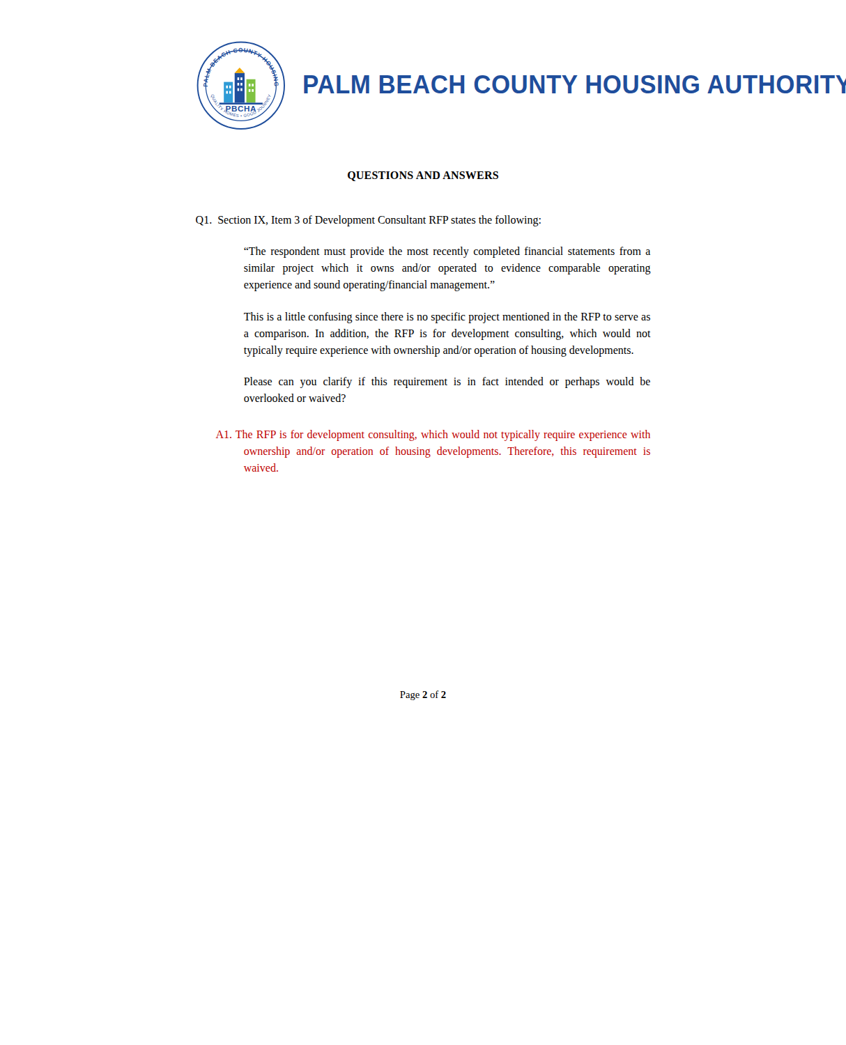PALM BEACH COUNTY HOUSING QUALITY HOMES • GOOD JOURNEY PBCHA
PALM BEACH COUNTY HOUSING AUTHORITY
QUESTIONS AND ANSWERS
Q1. Section IX, Item 3 of Development Consultant RFP states the following:
“The respondent must provide the most recently completed financial statements from a similar project which it owns and/or operated to evidence comparable operating experience and sound operating/financial management.”
This is a little confusing since there is no specific project mentioned in the RFP to serve as a comparison. In addition, the RFP is for development consulting, which would not typically require experience with ownership and/or operation of housing developments.
Please can you clarify if this requirement is in fact intended or perhaps would be overlooked or waived?
A1. The RFP is for development consulting, which would not typically require experience with ownership and/or operation of housing developments. Therefore, this requirement is waived.
Page 2 of 2